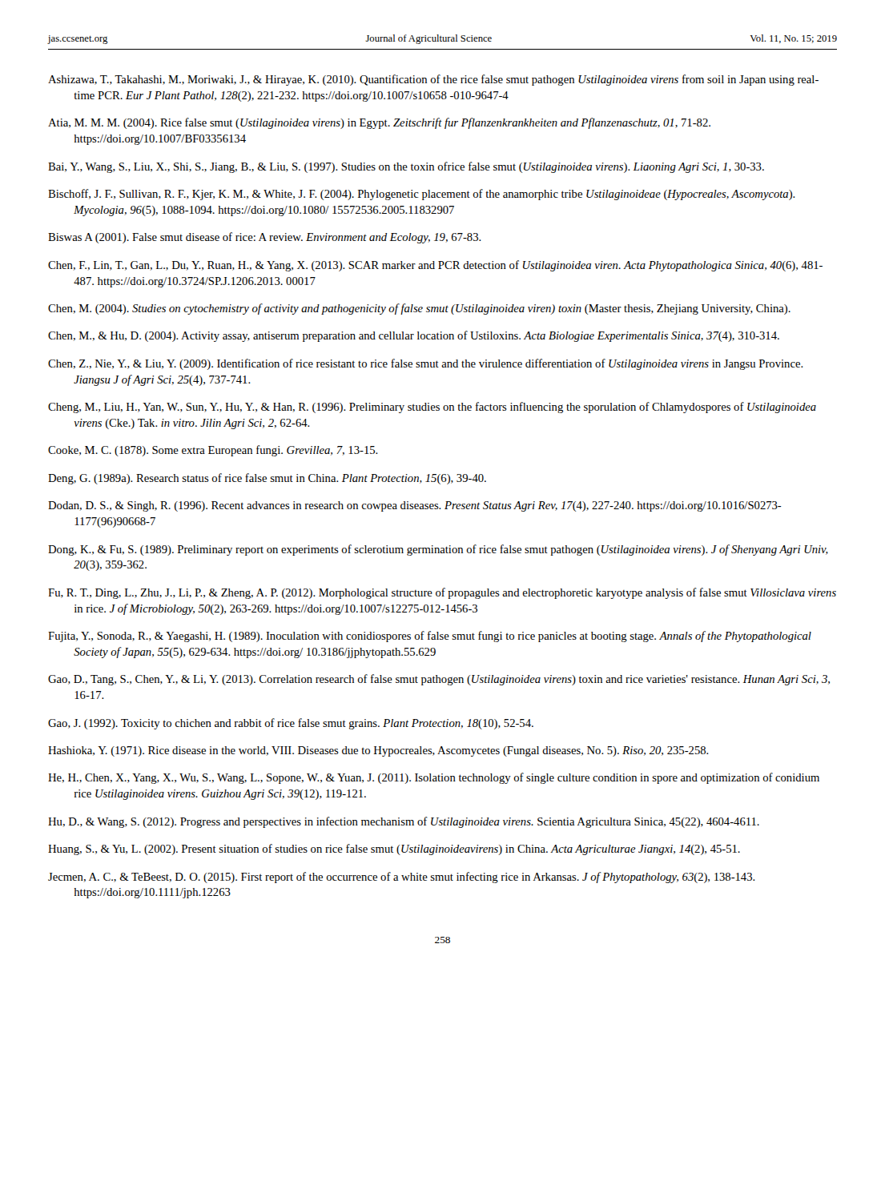jas.ccsenet.org
Journal of Agricultural Science
Vol. 11, No. 15; 2019
Ashizawa, T., Takahashi, M., Moriwaki, J., & Hirayae, K. (2010). Quantification of the rice false smut pathogen Ustilaginoidea virens from soil in Japan using real-time PCR. Eur J Plant Pathol, 128(2), 221-232. https://doi.org/10.1007/s10658 -010-9647-4
Atia, M. M. M. (2004). Rice false smut (Ustilaginoidea virens) in Egypt. Zeitschrift fur Pflanzenkrankheiten and Pflanzenaschutz, 01, 71-82. https://doi.org/10.1007/BF03356134
Bai, Y., Wang, S., Liu, X., Shi, S., Jiang, B., & Liu, S. (1997). Studies on the toxin ofrice false smut (Ustilaginoidea virens). Liaoning Agri Sci, 1, 30-33.
Bischoff, J. F., Sullivan, R. F., Kjer, K. M., & White, J. F. (2004). Phylogenetic placement of the anamorphic tribe Ustilaginoideae (Hypocreales, Ascomycota). Mycologia, 96(5), 1088-1094. https://doi.org/10.1080/ 15572536.2005.11832907
Biswas A (2001). False smut disease of rice: A review. Environment and Ecology, 19, 67-83.
Chen, F., Lin, T., Gan, L., Du, Y., Ruan, H., & Yang, X. (2013). SCAR marker and PCR detection of Ustilaginoidea viren. Acta Phytopathologica Sinica, 40(6), 481-487. https://doi.org/10.3724/SP.J.1206.2013. 00017
Chen, M. (2004). Studies on cytochemistry of activity and pathogenicity of false smut (Ustilaginoidea viren) toxin (Master thesis, Zhejiang University, China).
Chen, M., & Hu, D. (2004). Activity assay, antiserum preparation and cellular location of Ustiloxins. Acta Biologiae Experimentalis Sinica, 37(4), 310-314.
Chen, Z., Nie, Y., & Liu, Y. (2009). Identification of rice resistant to rice false smut and the virulence differentiation of Ustilaginoidea virens in Jangsu Province. Jiangsu J of Agri Sci, 25(4), 737-741.
Cheng, M., Liu, H., Yan, W., Sun, Y., Hu, Y., & Han, R. (1996). Preliminary studies on the factors influencing the sporulation of Chlamydospores of Ustilaginoidea virens (Cke.) Tak. in vitro. Jilin Agri Sci, 2, 62-64.
Cooke, M. C. (1878). Some extra European fungi. Grevillea, 7, 13-15.
Deng, G. (1989a). Research status of rice false smut in China. Plant Protection, 15(6), 39-40.
Dodan, D. S., & Singh, R. (1996). Recent advances in research on cowpea diseases. Present Status Agri Rev, 17(4), 227-240. https://doi.org/10.1016/S0273-1177(96)90668-7
Dong, K., & Fu, S. (1989). Preliminary report on experiments of sclerotium germination of rice false smut pathogen (Ustilaginoidea virens). J of Shenyang Agri Univ, 20(3), 359-362.
Fu, R. T., Ding, L., Zhu, J., Li, P., & Zheng, A. P. (2012). Morphological structure of propagules and electrophoretic karyotype analysis of false smut Villosiclava virens in rice. J of Microbiology, 50(2), 263-269. https://doi.org/10.1007/s12275-012-1456-3
Fujita, Y., Sonoda, R., & Yaegashi, H. (1989). Inoculation with conidiospores of false smut fungi to rice panicles at booting stage. Annals of the Phytopathological Society of Japan, 55(5), 629-634. https://doi.org/ 10.3186/jjphytopath.55.629
Gao, D., Tang, S., Chen, Y., & Li, Y. (2013). Correlation research of false smut pathogen (Ustilaginoidea virens) toxin and rice varieties' resistance. Hunan Agri Sci, 3, 16-17.
Gao, J. (1992). Toxicity to chichen and rabbit of rice false smut grains. Plant Protection, 18(10), 52-54.
Hashioka, Y. (1971). Rice disease in the world, VIII. Diseases due to Hypocreales, Ascomycetes (Fungal diseases, No. 5). Riso, 20, 235-258.
He, H., Chen, X., Yang, X., Wu, S., Wang, L., Sopone, W., & Yuan, J. (2011). Isolation technology of single culture condition in spore and optimization of conidium rice Ustilaginoidea virens. Guizhou Agri Sci, 39(12), 119-121.
Hu, D., & Wang, S. (2012). Progress and perspectives in infection mechanism of Ustilaginoidea virens. Scientia Agricultura Sinica, 45(22), 4604-4611.
Huang, S., & Yu, L. (2002). Present situation of studies on rice false smut (Ustilaginoideavirens) in China. Acta Agriculturae Jiangxi, 14(2), 45-51.
Jecmen, A. C., & TeBeest, D. O. (2015). First report of the occurrence of a white smut infecting rice in Arkansas. J of Phytopathology, 63(2), 138-143. https://doi.org/10.1111/jph.12263
258